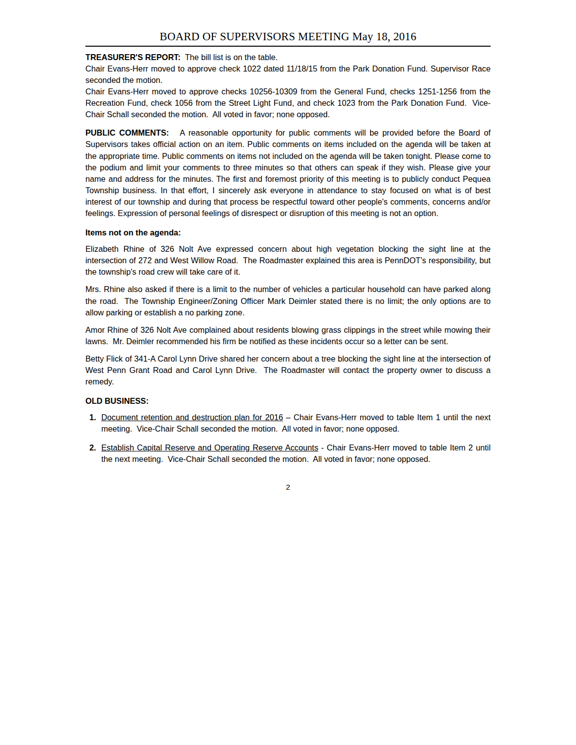BOARD OF SUPERVISORS MEETING May 18, 2016
TREASURER'S REPORT: The bill list is on the table.
Chair Evans-Herr moved to approve check 1022 dated 11/18/15 from the Park Donation Fund. Supervisor Race seconded the motion.
Chair Evans-Herr moved to approve checks 10256-10309 from the General Fund, checks 1251-1256 from the Recreation Fund, check 1056 from the Street Light Fund, and check 1023 from the Park Donation Fund. Vice-Chair Schall seconded the motion. All voted in favor; none opposed.
PUBLIC COMMENTS: A reasonable opportunity for public comments will be provided before the Board of Supervisors takes official action on an item. Public comments on items included on the agenda will be taken at the appropriate time. Public comments on items not included on the agenda will be taken tonight. Please come to the podium and limit your comments to three minutes so that others can speak if they wish. Please give your name and address for the minutes. The first and foremost priority of this meeting is to publicly conduct Pequea Township business. In that effort, I sincerely ask everyone in attendance to stay focused on what is of best interest of our township and during that process be respectful toward other people's comments, concerns and/or feelings. Expression of personal feelings of disrespect or disruption of this meeting is not an option.
Items not on the agenda:
Elizabeth Rhine of 326 Nolt Ave expressed concern about high vegetation blocking the sight line at the intersection of 272 and West Willow Road. The Roadmaster explained this area is PennDOT's responsibility, but the township's road crew will take care of it.
Mrs. Rhine also asked if there is a limit to the number of vehicles a particular household can have parked along the road. The Township Engineer/Zoning Officer Mark Deimler stated there is no limit; the only options are to allow parking or establish a no parking zone.
Amor Rhine of 326 Nolt Ave complained about residents blowing grass clippings in the street while mowing their lawns. Mr. Deimler recommended his firm be notified as these incidents occur so a letter can be sent.
Betty Flick of 341-A Carol Lynn Drive shared her concern about a tree blocking the sight line at the intersection of West Penn Grant Road and Carol Lynn Drive. The Roadmaster will contact the property owner to discuss a remedy.
OLD BUSINESS:
Document retention and destruction plan for 2016 – Chair Evans-Herr moved to table Item 1 until the next meeting. Vice-Chair Schall seconded the motion. All voted in favor; none opposed.
Establish Capital Reserve and Operating Reserve Accounts - Chair Evans-Herr moved to table Item 2 until the next meeting. Vice-Chair Schall seconded the motion. All voted in favor; none opposed.
2